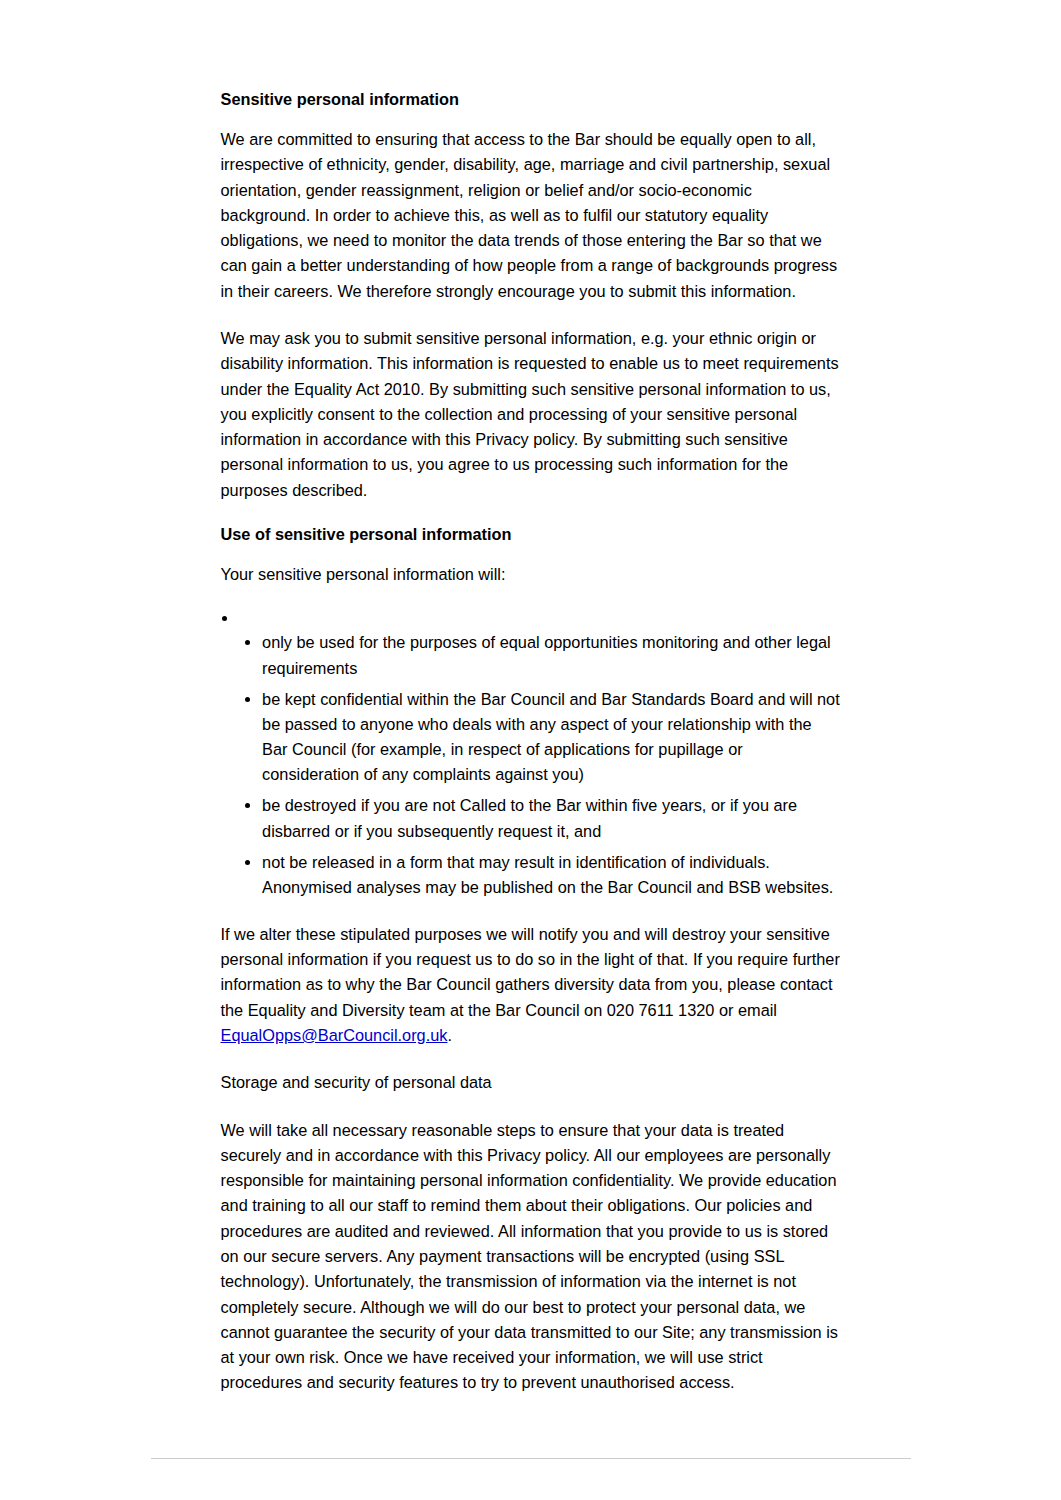Sensitive personal information
We are committed to ensuring that access to the Bar should be equally open to all, irrespective of ethnicity, gender, disability, age, marriage and civil partnership, sexual orientation, gender reassignment, religion or belief and/or socio-economic background. In order to achieve this, as well as to fulfil our statutory equality obligations, we need to monitor the data trends of those entering the Bar so that we can gain a better understanding of how people from a range of backgrounds progress in their careers. We therefore strongly encourage you to submit this information.
We may ask you to submit sensitive personal information, e.g. your ethnic origin or disability information. This information is requested to enable us to meet requirements under the Equality Act 2010. By submitting such sensitive personal information to us, you explicitly consent to the collection and processing of your sensitive personal information in accordance with this Privacy policy. By submitting such sensitive personal information to us, you agree to us processing such information for the purposes described.
Use of sensitive personal information
Your sensitive personal information will:
only be used for the purposes of equal opportunities monitoring and other legal requirements
be kept confidential within the Bar Council and Bar Standards Board and will not be passed to anyone who deals with any aspect of your relationship with the Bar Council (for example, in respect of applications for pupillage or consideration of any complaints against you)
be destroyed if you are not Called to the Bar within five years, or if you are disbarred or if you subsequently request it, and
not be released in a form that may result in identification of individuals. Anonymised analyses may be published on the Bar Council and BSB websites.
If we alter these stipulated purposes we will notify you and will destroy your sensitive personal information if you request us to do so in the light of that. If you require further information as to why the Bar Council gathers diversity data from you, please contact the Equality and Diversity team at the Bar Council on 020 7611 1320 or email EqualOpps@BarCouncil.org.uk.
Storage and security of personal data
We will take all necessary reasonable steps to ensure that your data is treated securely and in accordance with this Privacy policy. All our employees are personally responsible for maintaining personal information confidentiality. We provide education and training to all our staff to remind them about their obligations. Our policies and procedures are audited and reviewed. All information that you provide to us is stored on our secure servers. Any payment transactions will be encrypted (using SSL technology). Unfortunately, the transmission of information via the internet is not completely secure. Although we will do our best to protect your personal data, we cannot guarantee the security of your data transmitted to our Site; any transmission is at your own risk. Once we have received your information, we will use strict procedures and security features to try to prevent unauthorised access.